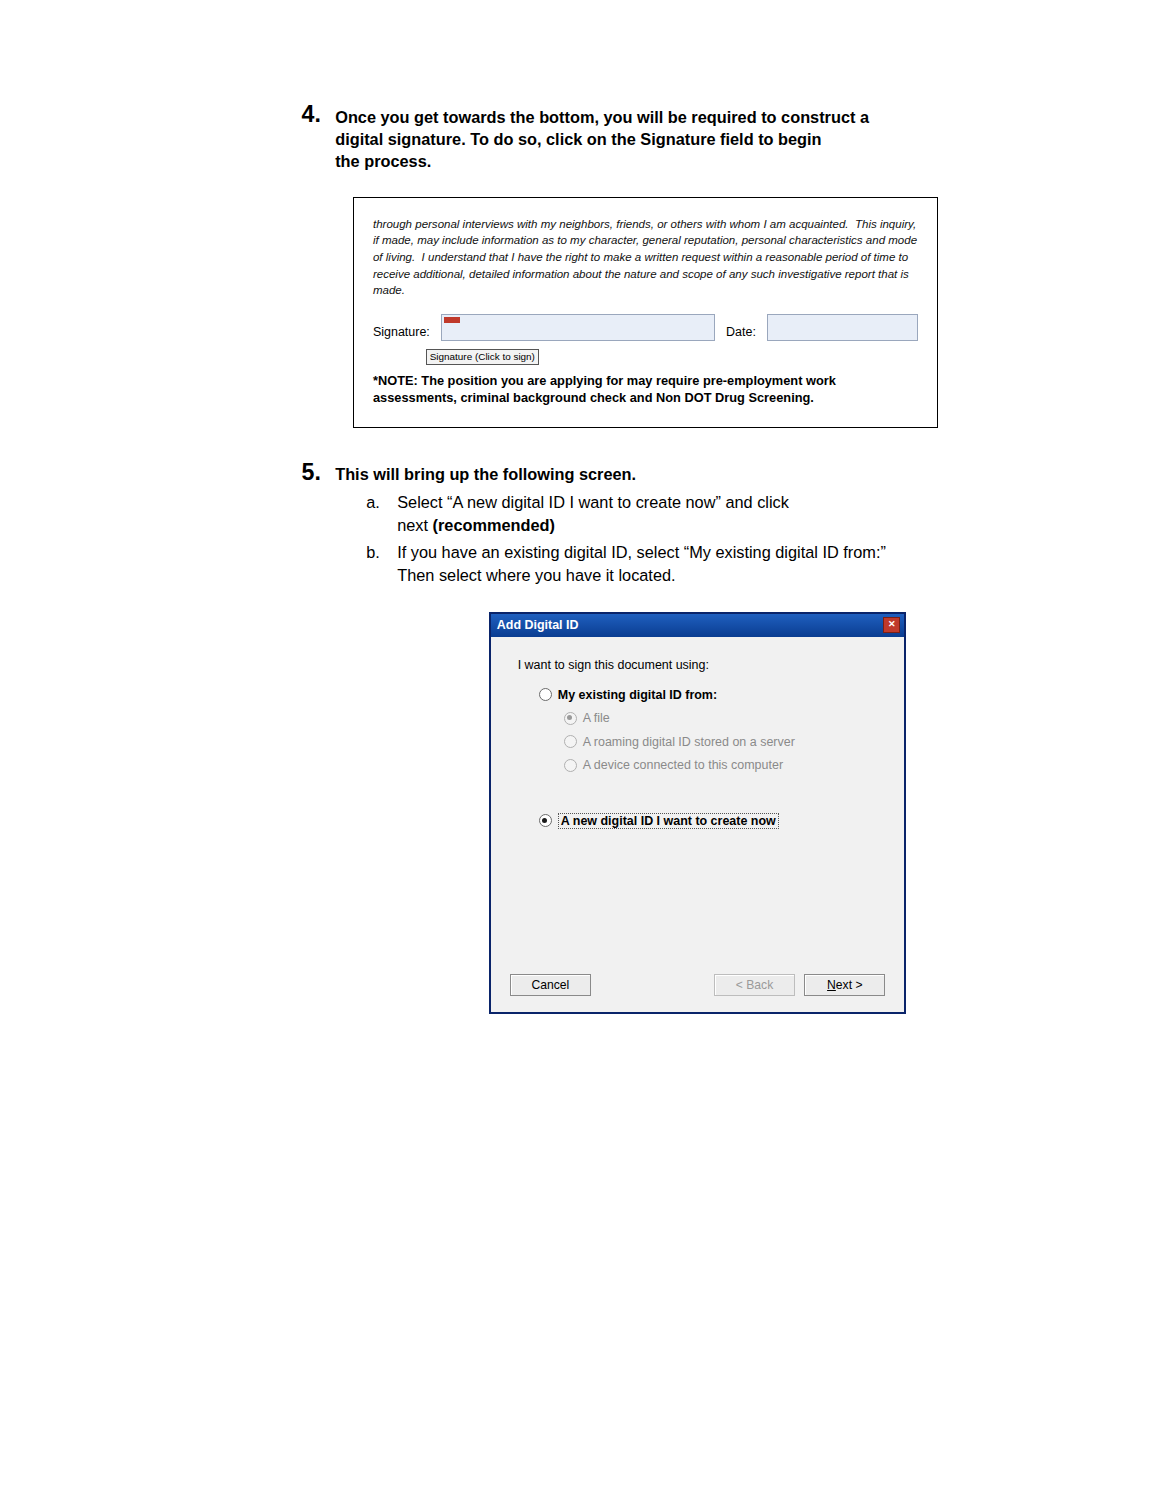4.
Once you get towards the bottom, you will be required to construct a digital signature. To do so, click on the Signature field to begin the process.
through personal interviews with my neighbors, friends, or others with whom I am acquainted. This inquiry, if made, may include information as to my character, general reputation, personal characteristics and mode of living. I understand that I have the right to make a written request within a reasonable period of time to receive additional, detailed information about the nature and scope of any such investigative report that is made.
Signature: Date:
Signature (Click to sign)
*NOTE: The position you are applying for may require pre-employment work assessments, criminal background check and Non DOT Drug Screening.
5.
This will bring up the following screen.
a. Select “A new digital ID I want to create now” and click next (recommended)
b. If you have an existing digital ID, select “My existing digital ID from:” Then select where you have it located.
Add Digital ID ✕
I want to sign this document using:
My existing digital ID from:
A file
A roaming digital ID stored on a server
A device connected to this computer
A new digital ID I want to create now
Cancel
< Back
Next >